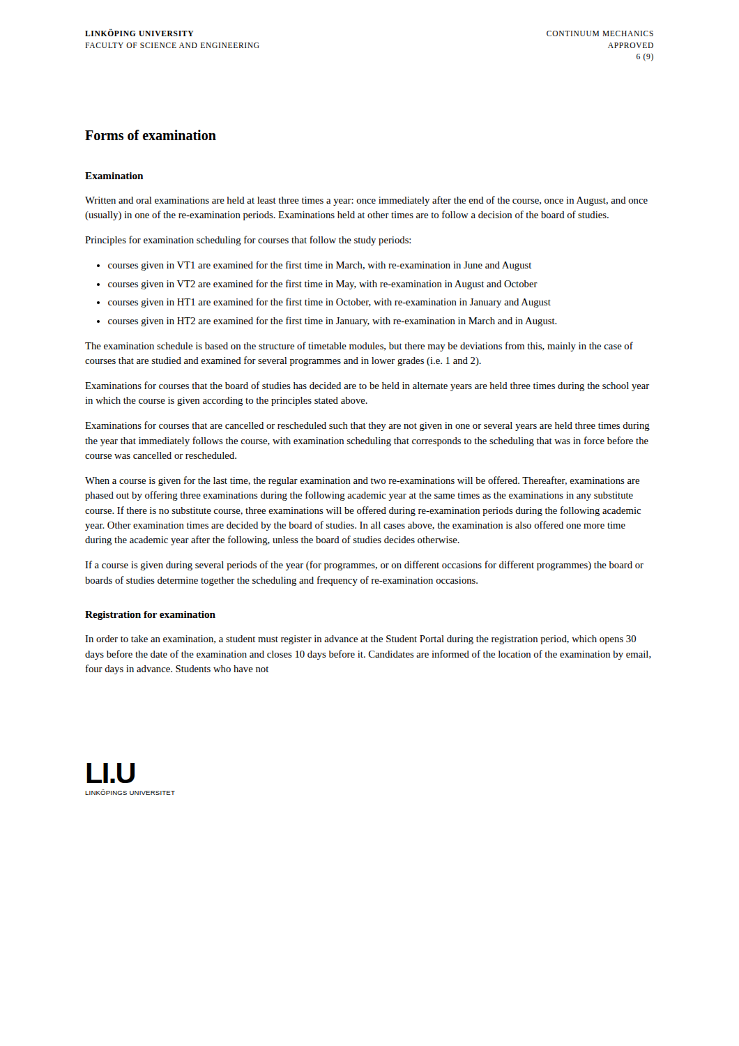Linköping University
Faculty of Science and Engineering
Continuum Mechanics
Approved
6 (9)
Forms of examination
Examination
Written and oral examinations are held at least three times a year: once immediately after the end of the course, once in August, and once (usually) in one of the re-examination periods. Examinations held at other times are to follow a decision of the board of studies.
Principles for examination scheduling for courses that follow the study periods:
courses given in VT1 are examined for the first time in March, with re-examination in June and August
courses given in VT2 are examined for the first time in May, with re-examination in August and October
courses given in HT1 are examined for the first time in October, with re-examination in January and August
courses given in HT2 are examined for the first time in January, with re-examination in March and in August.
The examination schedule is based on the structure of timetable modules, but there may be deviations from this, mainly in the case of courses that are studied and examined for several programmes and in lower grades (i.e. 1 and 2).
Examinations for courses that the board of studies has decided are to be held in alternate years are held three times during the school year in which the course is given according to the principles stated above.
Examinations for courses that are cancelled or rescheduled such that they are not given in one or several years are held three times during the year that immediately follows the course, with examination scheduling that corresponds to the scheduling that was in force before the course was cancelled or rescheduled.
When a course is given for the last time, the regular examination and two re-examinations will be offered. Thereafter, examinations are phased out by offering three examinations during the following academic year at the same times as the examinations in any substitute course. If there is no substitute course, three examinations will be offered during re-examination periods during the following academic year. Other examination times are decided by the board of studies. In all cases above, the examination is also offered one more time during the academic year after the following, unless the board of studies decides otherwise.
If a course is given during several periods of the year (for programmes, or on different occasions for different programmes) the board or boards of studies determine together the scheduling and frequency of re-examination occasions.
Registration for examination
In order to take an examination, a student must register in advance at the Student Portal during the registration period, which opens 30 days before the date of the examination and closes 10 days before it. Candidates are informed of the location of the examination by email, four days in advance. Students who have not
LI.U
Linköpings universitet